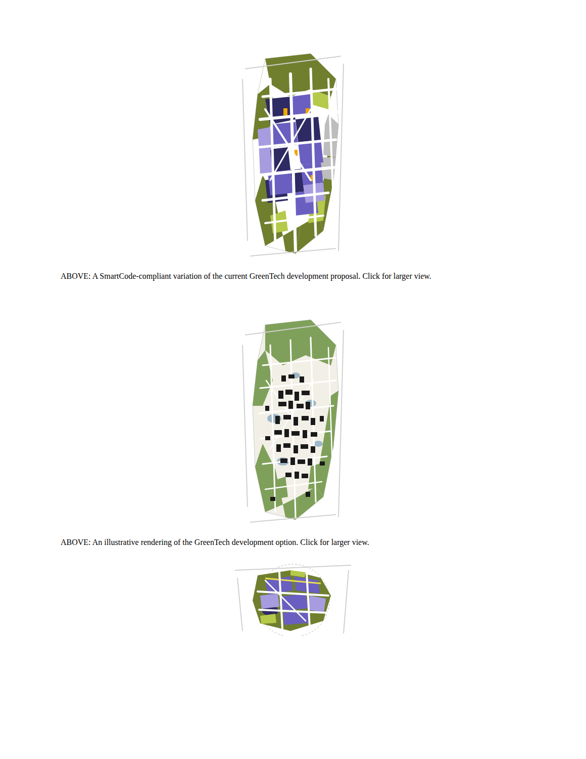ABOVE: A SmartCode-compliant variation of the current GreenTech development proposal. Click for larger view.
ABOVE: An illustrative rendering of the GreenTech development option. Click for larger view.